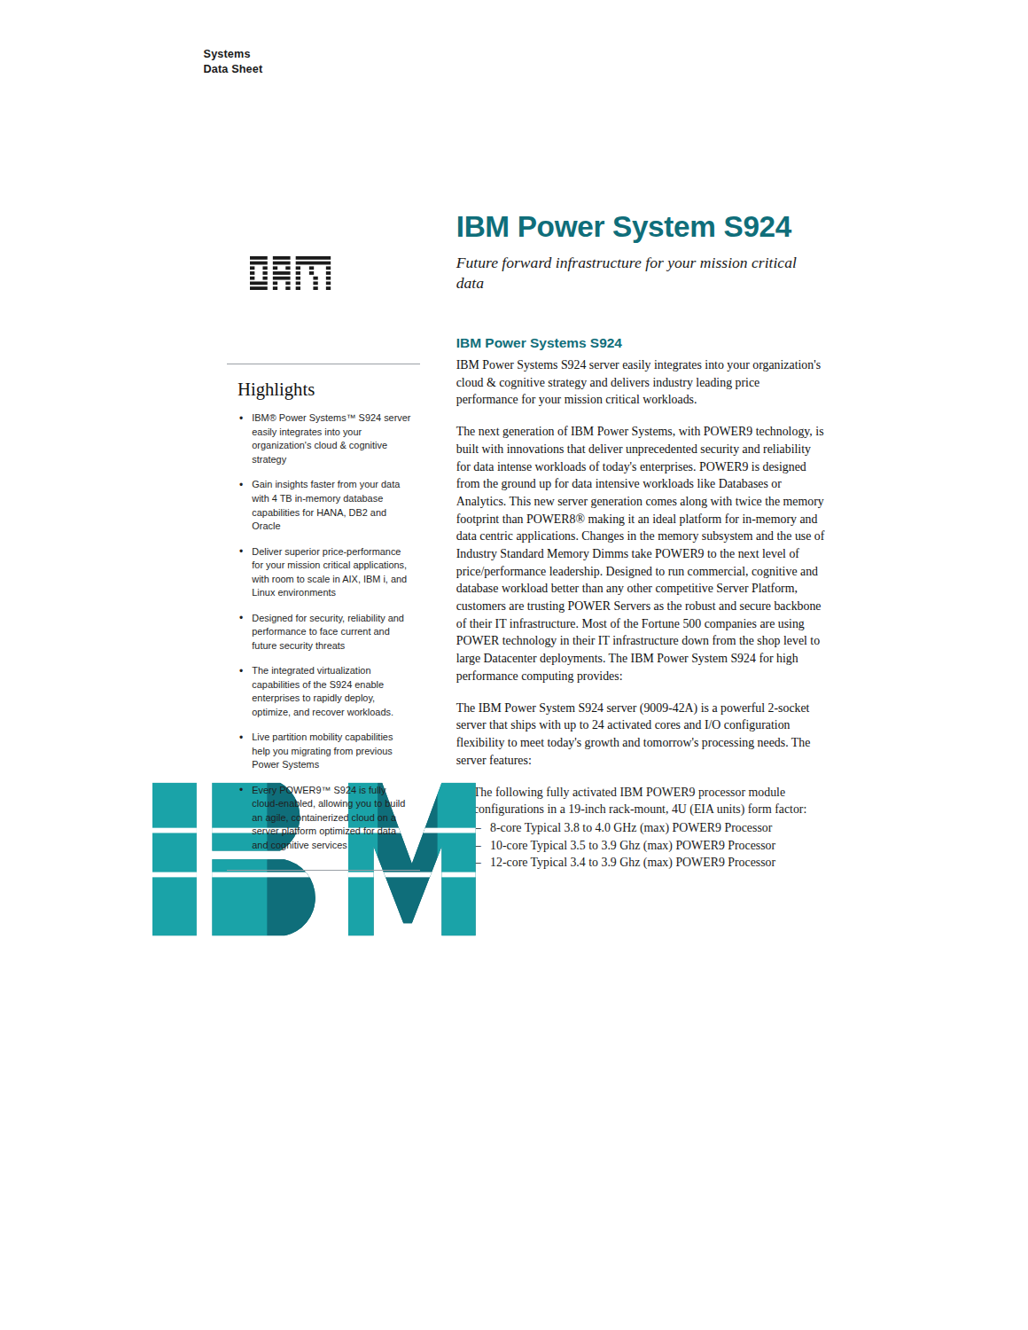Systems
Data Sheet
Highlights
IBM® Power Systems™ S924 server easily integrates into your organization's cloud & cognitive strategy
Gain insights faster from your data with 4 TB in-memory database capabilities for HANA, DB2 and Oracle
Deliver superior price-performance for your mission critical applications, with room to scale in AIX, IBM i, and Linux environments
Designed for security, reliability and performance to face current and future security threats
The integrated virtualization capabilities of the S924 enable enterprises to rapidly deploy, optimize, and recover workloads.
Live partition mobility capabilities help you migrating from previous Power Systems
Every POWER9™ S924 is fully cloud-enabled, allowing you to build an agile, containerized cloud on a server platform optimized for data and cognitive services
IBM Power System S924
Future forward infrastructure for your mission critical data
IBM Power Systems S924
IBM Power Systems S924 server easily integrates into your organization's cloud & cognitive strategy and delivers industry leading price performance for your mission critical workloads.
The next generation of IBM Power Systems, with POWER9 technology, is built with innovations that deliver unprecedented security and reliability for data intense workloads of today's enterprises. POWER9 is designed from the ground up for data intensive workloads like Databases or Analytics. This new server generation comes along with twice the memory footprint than POWER8® making it an ideal platform for in-memory and data centric applications. Changes in the memory subsystem and the use of Industry Standard Memory Dimms take POWER9 to the next level of price/performance leadership. Designed to run commercial, cognitive and database workload better than any other competitive Server Platform, customers are trusting POWER Servers as the robust and secure backbone of their IT infrastructure. Most of the Fortune 500 companies are using POWER technology in their IT infrastructure down from the shop level to large Datacenter deployments. The IBM Power System S924 for high performance computing provides:
The IBM Power System S924 server (9009-42A) is a powerful 2-socket server that ships with up to 24 activated cores and I/O configuration flexibility to meet today's growth and tomorrow's processing needs. The server features:
The following fully activated IBM POWER9 processor module configurations in a 19-inch rack-mount, 4U (EIA units) form factor:
8-core Typical 3.8 to 4.0 GHz (max) POWER9 Processor
10-core Typical 3.5 to 3.9 Ghz (max) POWER9 Processor
12-core Typical 3.4 to 3.9 Ghz (max) POWER9 Processor